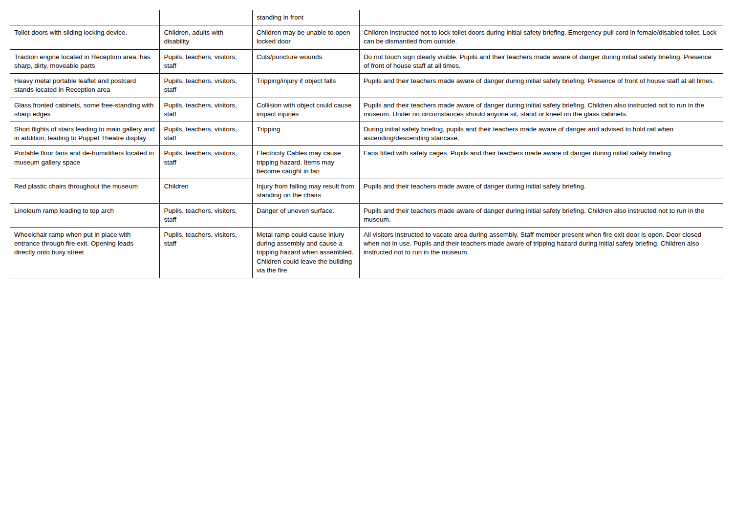| | | standing in front | |
| Toilet doors with sliding locking device. | Children, adults with disability | Children may be unable to open locked door | Children instructed not to lock toilet doors during initial safety briefing. Emergency pull cord in female/disabled toilet. Lock can be dismantled from outside. |
| Traction engine located in Reception area, has sharp, dirty, moveable parts | Pupils, teachers, visitors, staff | Cuts/puncture wounds | Do not touch sign clearly visible. Pupils and their teachers made aware of danger during initial safety briefing. Presence of front of house staff at all times. |
| Heavy metal portable leaflet and postcard stands located in Reception area | Pupils, teachers, visitors, staff | Tripping/injury if object falls | Pupils and their teachers made aware of danger during initial safety briefing. Presence of front of house staff at all times. |
| Glass fronted cabinets, some free-standing with sharp edges | Pupils, teachers, visitors, staff | Collision with object could cause impact injuries | Pupils and their teachers made aware of danger during initial safety briefing. Children also instructed not to run in the museum. Under no circumstances should anyone sit, stand or kneel on the glass cabinets. |
| Short flights of stairs leading to main gallery and in addition, leading to Puppet Theatre display | Pupils, teachers, visitors, staff | Tripping | During initial safety briefing, pupils and their teachers made aware of danger and advised to hold rail when ascending/descending staircase. |
| Portable floor fans and de-humidifiers located in museum gallery space | Pupils, teachers, visitors, staff | Electricity Cables may cause tripping hazard. Items may become caught in fan | Fans fitted with safety cages. Pupils and their teachers made aware of danger during initial safety briefing. |
| Red plastic chairs throughout the museum | Children | Injury from falling may result from standing on the chairs | Pupils and their teachers made aware of danger during initial safety briefing. |
| Linoleum ramp leading to top arch | Pupils, teachers, visitors, staff | Danger of uneven surface. | Pupils and their teachers made aware of danger during initial safety briefing. Children also instructed not to run in the museum. |
| Wheelchair ramp when put in place with entrance through fire exit. Opening leads directly onto busy street | Pupils, teachers, visitors, staff | Metal ramp could cause injury during assembly and cause a tripping hazard when assembled. Children could leave the building via the fire | All visitors instructed to vacate area during assembly. Staff member present when fire exit door is open. Door closed when not in use. Pupils and their teachers made aware of tripping hazard during initial safety briefing. Children also instructed not to run in the museum. |